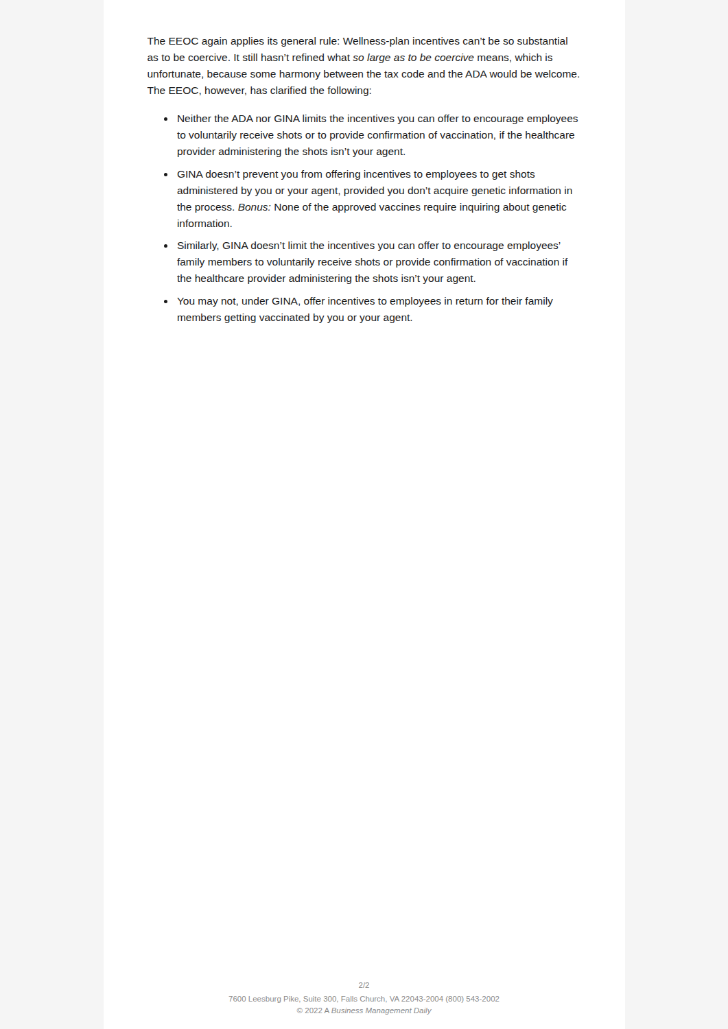The EEOC again applies its general rule: Wellness-plan incentives can’t be so substantial as to be coercive. It still hasn’t refined what so large as to be coercive means, which is unfortunate, because some harmony between the tax code and the ADA would be welcome. The EEOC, however, has clarified the following:
Neither the ADA nor GINA limits the incentives you can offer to encourage employees to voluntarily receive shots or to provide confirmation of vaccination, if the healthcare provider administering the shots isn’t your agent.
GINA doesn’t prevent you from offering incentives to employees to get shots administered by you or your agent, provided you don’t acquire genetic information in the process. Bonus: None of the approved vaccines require inquiring about genetic information.
Similarly, GINA doesn’t limit the incentives you can offer to encourage employees’ family members to voluntarily receive shots or provide confirmation of vaccination if the healthcare provider administering the shots isn’t your agent.
You may not, under GINA, offer incentives to employees in return for their family members getting vaccinated by you or your agent.
2/2 7600 Leesburg Pike, Suite 300, Falls Church, VA 22043-2004 (800) 543-2002 © 2022 A Business Management Daily